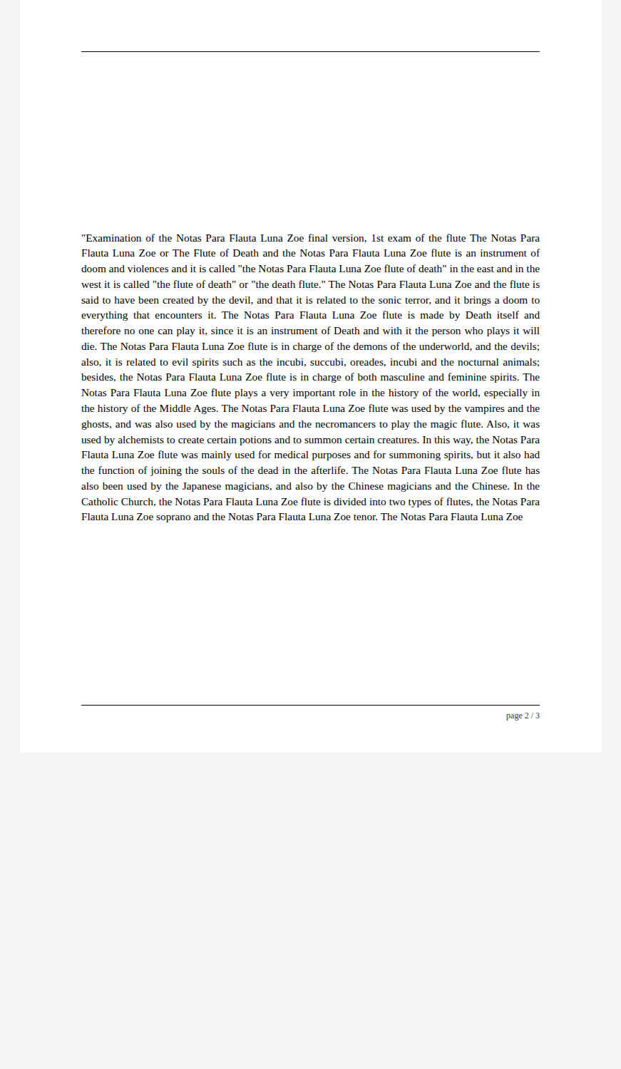"Examination of the Notas Para Flauta Luna Zoe final version, 1st exam of the flute The Notas Para Flauta Luna Zoe or The Flute of Death and the Notas Para Flauta Luna Zoe flute is an instrument of doom and violences and it is called "the Notas Para Flauta Luna Zoe flute of death" in the east and in the west it is called "the flute of death" or "the death flute." The Notas Para Flauta Luna Zoe and the flute is said to have been created by the devil, and that it is related to the sonic terror, and it brings a doom to everything that encounters it. The Notas Para Flauta Luna Zoe flute is made by Death itself and therefore no one can play it, since it is an instrument of Death and with it the person who plays it will die. The Notas Para Flauta Luna Zoe flute is in charge of the demons of the underworld, and the devils; also, it is related to evil spirits such as the incubi, succubi, oreades, incubi and the nocturnal animals; besides, the Notas Para Flauta Luna Zoe flute is in charge of both masculine and feminine spirits. The Notas Para Flauta Luna Zoe flute plays a very important role in the history of the world, especially in the history of the Middle Ages. The Notas Para Flauta Luna Zoe flute was used by the vampires and the ghosts, and was also used by the magicians and the necromancers to play the magic flute. Also, it was used by alchemists to create certain potions and to summon certain creatures. In this way, the Notas Para Flauta Luna Zoe flute was mainly used for medical purposes and for summoning spirits, but it also had the function of joining the souls of the dead in the afterlife. The Notas Para Flauta Luna Zoe flute has also been used by the Japanese magicians, and also by the Chinese magicians and the Chinese. In the Catholic Church, the Notas Para Flauta Luna Zoe flute is divided into two types of flutes, the Notas Para Flauta Luna Zoe soprano and the Notas Para Flauta Luna Zoe tenor. The Notas Para Flauta Luna Zoe
page 2 / 3